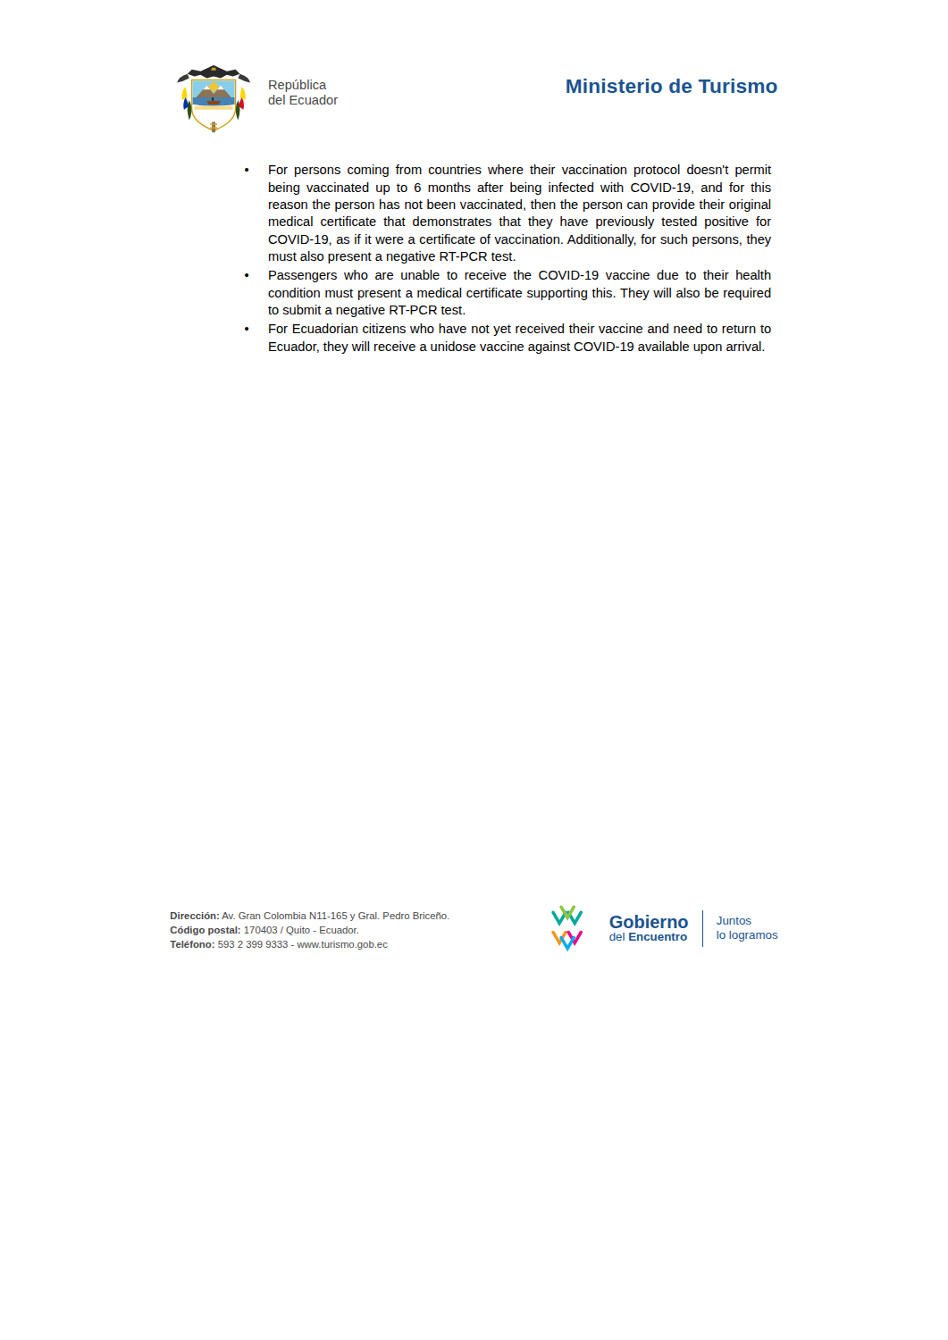República
del Ecuador
Ministerio de Turismo
For persons coming from countries where their vaccination protocol doesn't permit being vaccinated up to 6 months after being infected with COVID-19, and for this reason the person has not been vaccinated, then the person can provide their original medical certificate that demonstrates that they have previously tested positive for COVID-19, as if it were a certificate of vaccination. Additionally, for such persons, they must also present a negative RT-PCR test.
Passengers who are unable to receive the COVID-19 vaccine due to their health condition must present a medical certificate supporting this. They will also be required to submit a negative RT-PCR test.
For Ecuadorian citizens who have not yet received their vaccine and need to return to Ecuador, they will receive a unidose vaccine against COVID-19 available upon arrival.
Dirección: Av. Gran Colombia N11-165 y Gral. Pedro Briceño.
Código postal: 170403 / Quito - Ecuador.
Teléfono: 593 2 399 9333 - www.turismo.gob.ec
Gobierno
del Encuentro
Juntos
lo logramos